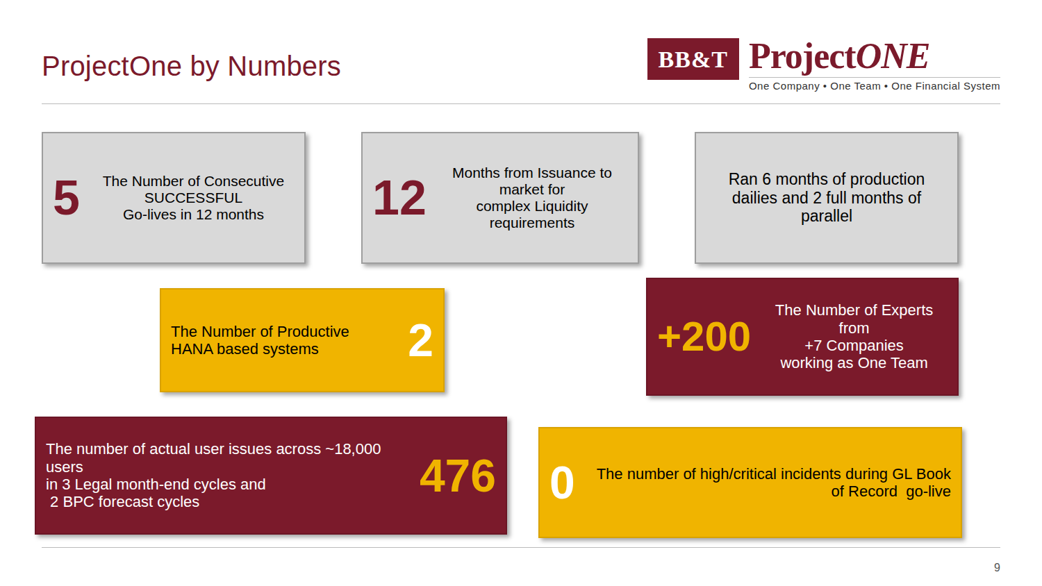ProjectOne by Numbers
BB&T
ProjectONE
One Company • One Team • One Financial System
5 The Number of Consecutive SUCCESSFUL
Go-lives in 12 months
12 Months from Issuance to market for
complex Liquidity requirements
Ran 6 months of production dailies and 2 full months of parallel
The Number of Productive
HANA based systems 2
+200 The Number of Experts from
+7 Companies
working as One Team
The number of actual user issues across ~18,000 users
in 3 Legal month-end cycles and
2 BPC forecast cycles 476
0 The number of high/critical incidents during GL Book of Record go-live
9